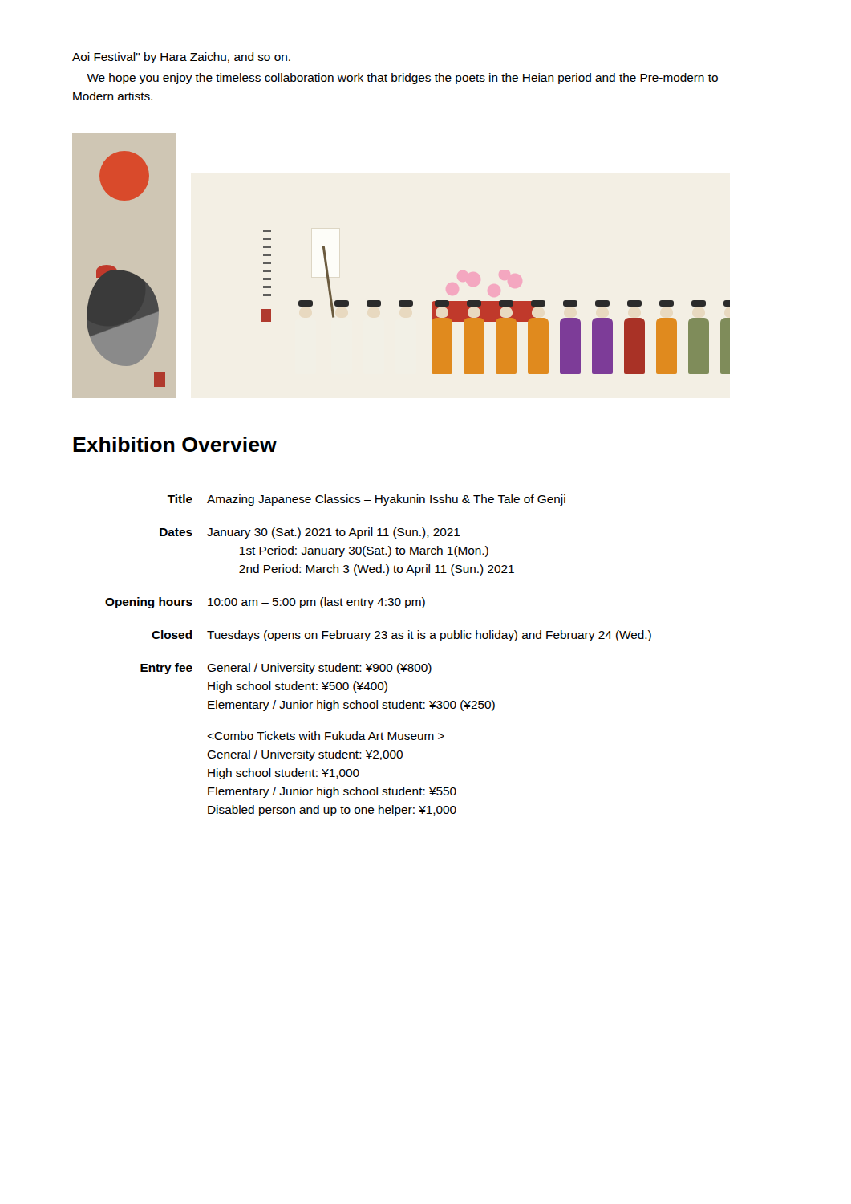Aoi Festival" by Hara Zaichu, and so on.
We hope you enjoy the timeless collaboration work that bridges the poets in the Heian period and the Pre-modern to Modern artists.
Exhibition Overview
| Title | Amazing Japanese Classics – Hyakunin Isshu & The Tale of Genji |
| Dates | January 30 (Sat.) 2021 to April 11 (Sun.), 2021 1st Period: January 30(Sat.) to March 1(Mon.) 2nd Period: March 3 (Wed.) to April 11 (Sun.) 2021 |
| Opening hours | 10:00 am – 5:00 pm (last entry 4:30 pm) |
| Closed | Tuesdays (opens on February 23 as it is a public holiday) and February 24 (Wed.) |
| Entry fee | General / University student: ¥900 (¥800) High school student: ¥500 (¥400) Elementary / Junior high school student: ¥300 (¥250) <Combo Tickets with Fukuda Art Museum > General / University student: ¥2,000 High school student: ¥1,000 Elementary / Junior high school student: ¥550 Disabled person and up to one helper: ¥1,000 |